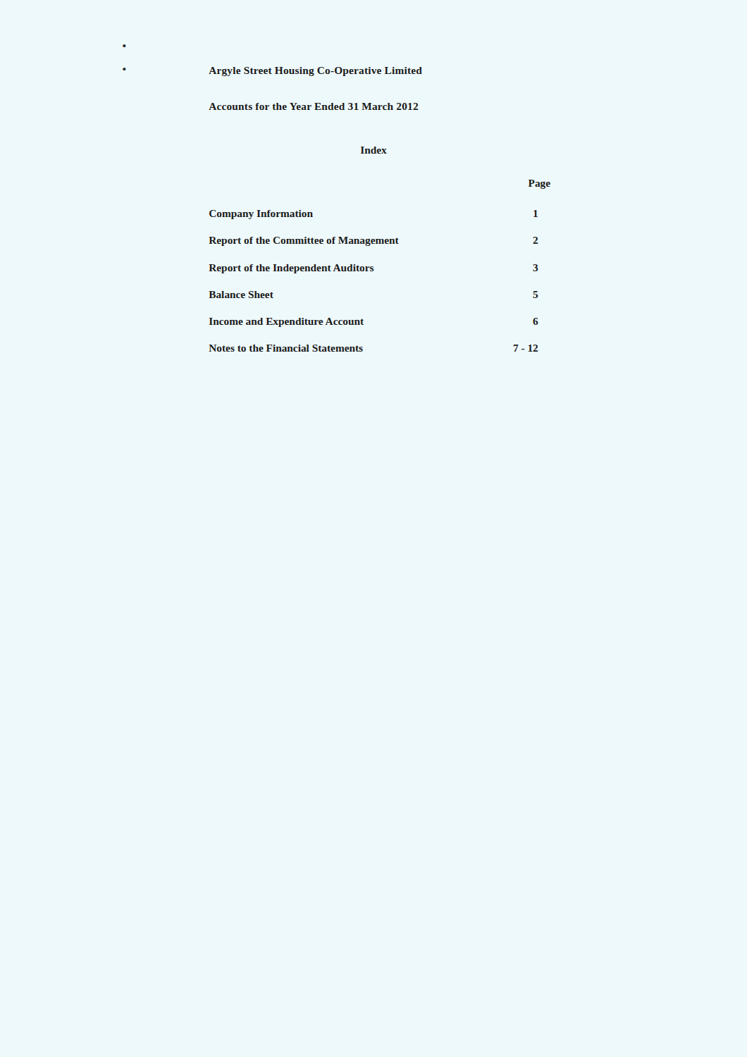• •
Argyle Street Housing Co-Operative Limited
Accounts for the Year Ended 31 March 2012
Index
| | Page |
| --- | --- |
| Company Information | 1 |
| Report of the Committee of Management | 2 |
| Report of the Independent Auditors | 3 |
| Balance Sheet | 5 |
| Income and Expenditure Account | 6 |
| Notes to the Financial Statements | 7 - 12 |